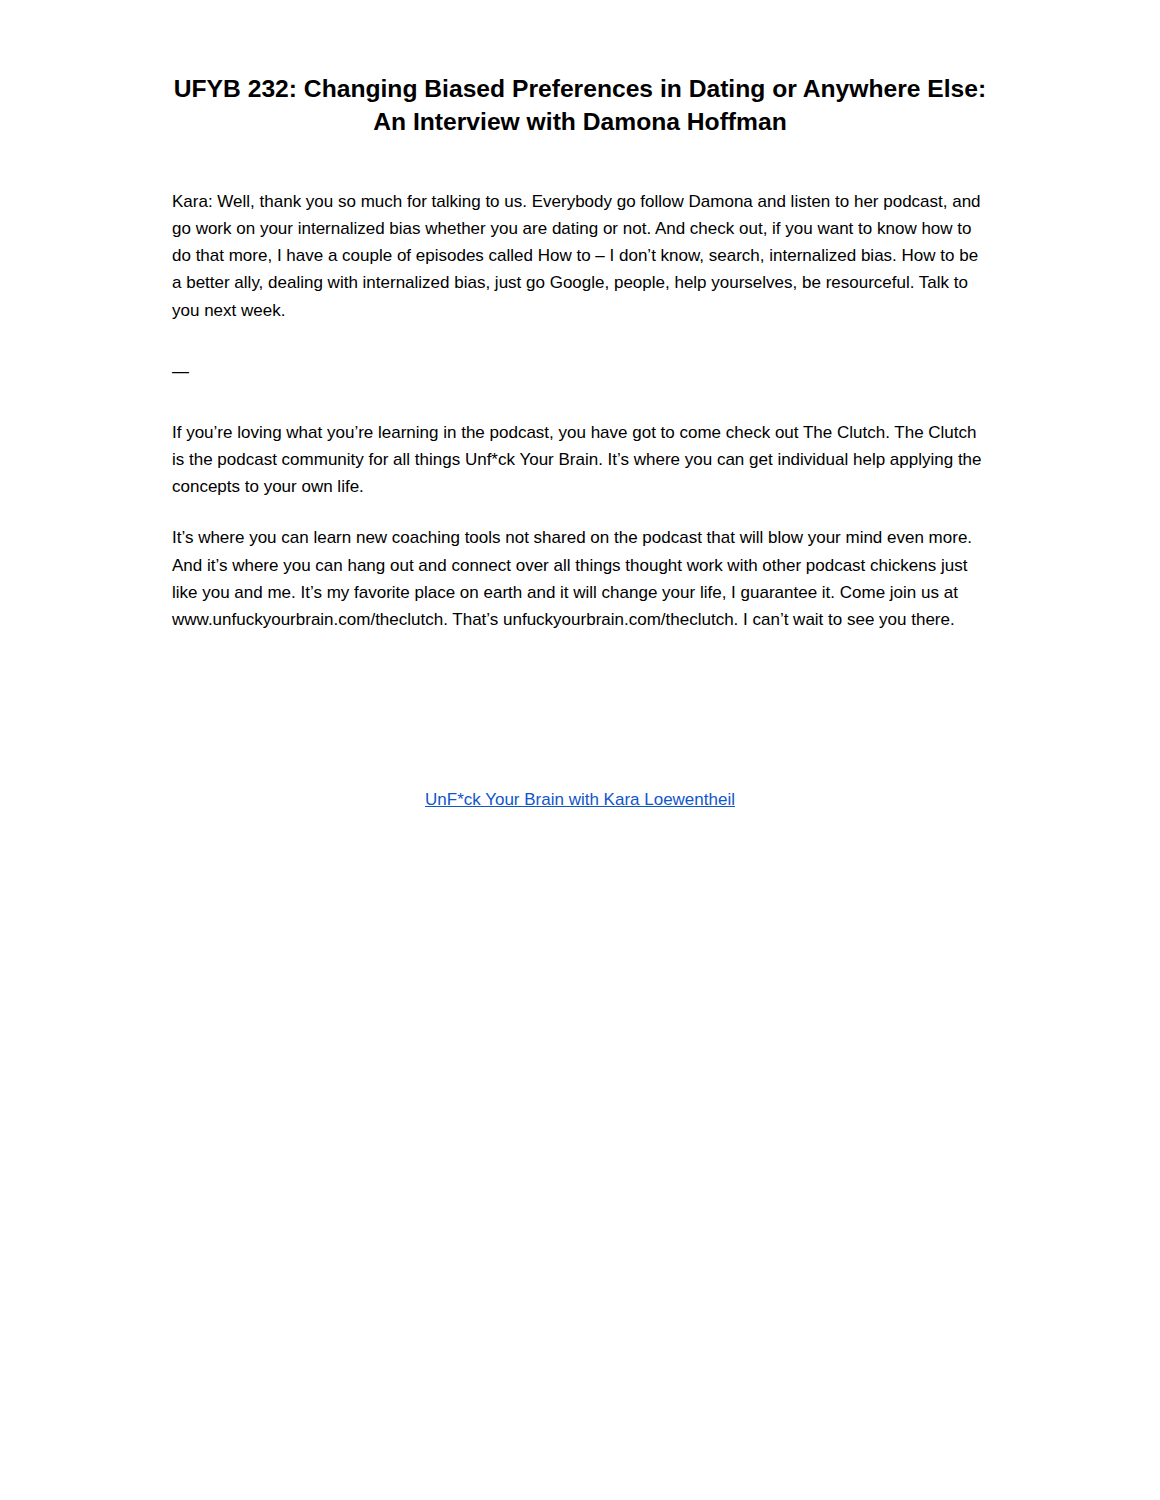UFYB 232: Changing Biased Preferences in Dating or Anywhere Else: An Interview with Damona Hoffman
Kara: Well, thank you so much for talking to us. Everybody go follow Damona and listen to her podcast, and go work on your internalized bias whether you are dating or not. And check out, if you want to know how to do that more, I have a couple of episodes called How to – I don’t know, search, internalized bias. How to be a better ally, dealing with internalized bias, just go Google, people, help yourselves, be resourceful. Talk to you next week.
—
If you’re loving what you’re learning in the podcast, you have got to come check out The Clutch. The Clutch is the podcast community for all things Unf*ck Your Brain. It’s where you can get individual help applying the concepts to your own life.
It’s where you can learn new coaching tools not shared on the podcast that will blow your mind even more. And it’s where you can hang out and connect over all things thought work with other podcast chickens just like you and me. It’s my favorite place on earth and it will change your life, I guarantee it. Come join us at www.unfuckyourbrain.com/theclutch. That’s unfuckyourbrain.com/theclutch. I can’t wait to see you there.
UnF*ck Your Brain with Kara Loewentheil